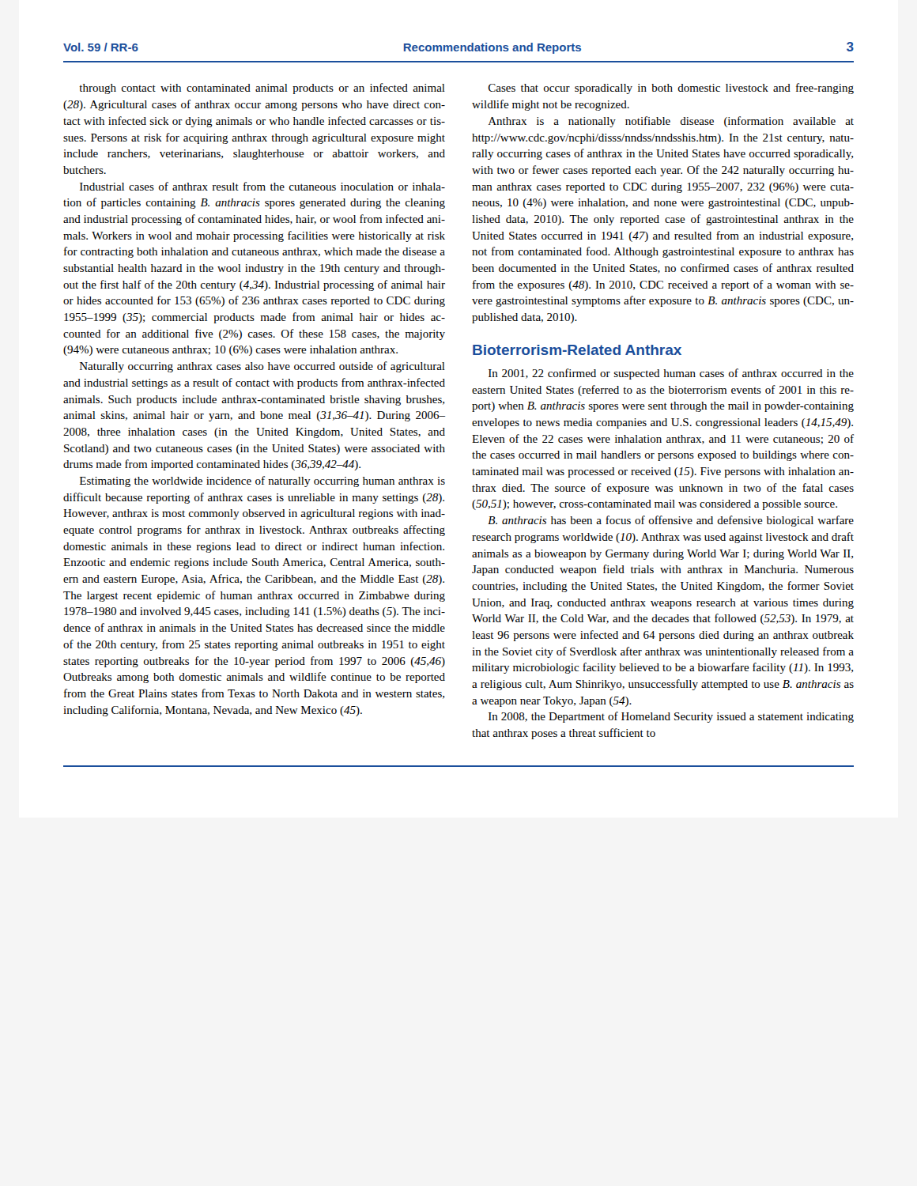Vol. 59 / RR-6 Recommendations and Reports 3
through contact with contaminated animal products or an infected animal (28). Agricultural cases of anthrax occur among persons who have direct contact with infected sick or dying animals or who handle infected carcasses or tissues. Persons at risk for acquiring anthrax through agricultural exposure might include ranchers, veterinarians, slaughterhouse or abattoir workers, and butchers.
Industrial cases of anthrax result from the cutaneous inoculation or inhalation of particles containing B. anthracis spores generated during the cleaning and industrial processing of contaminated hides, hair, or wool from infected animals. Workers in wool and mohair processing facilities were historically at risk for contracting both inhalation and cutaneous anthrax, which made the disease a substantial health hazard in the wool industry in the 19th century and throughout the first half of the 20th century (4,34). Industrial processing of animal hair or hides accounted for 153 (65%) of 236 anthrax cases reported to CDC during 1955–1999 (35); commercial products made from animal hair or hides accounted for an additional five (2%) cases. Of these 158 cases, the majority (94%) were cutaneous anthrax; 10 (6%) cases were inhalation anthrax.
Naturally occurring anthrax cases also have occurred outside of agricultural and industrial settings as a result of contact with products from anthrax-infected animals. Such products include anthrax-contaminated bristle shaving brushes, animal skins, animal hair or yarn, and bone meal (31,36–41). During 2006–2008, three inhalation cases (in the United Kingdom, United States, and Scotland) and two cutaneous cases (in the United States) were associated with drums made from imported contaminated hides (36,39,42–44).
Estimating the worldwide incidence of naturally occurring human anthrax is difficult because reporting of anthrax cases is unreliable in many settings (28). However, anthrax is most commonly observed in agricultural regions with inadequate control programs for anthrax in livestock. Anthrax outbreaks affecting domestic animals in these regions lead to direct or indirect human infection. Enzootic and endemic regions include South America, Central America, southern and eastern Europe, Asia, Africa, the Caribbean, and the Middle East (28). The largest recent epidemic of human anthrax occurred in Zimbabwe during 1978–1980 and involved 9,445 cases, including 141 (1.5%) deaths (5). The incidence of anthrax in animals in the United States has decreased since the middle of the 20th century, from 25 states reporting animal outbreaks in 1951 to eight states reporting outbreaks for the 10-year period from 1997 to 2006 (45,46) Outbreaks among both domestic animals and wildlife continue to be reported from the Great Plains states from Texas to North Dakota and in western states, including California, Montana, Nevada, and New Mexico (45).
Cases that occur sporadically in both domestic livestock and free-ranging wildlife might not be recognized.
Anthrax is a nationally notifiable disease (information available at http://www.cdc.gov/ncphi/disss/nndss/nndsshis.htm). In the 21st century, naturally occurring cases of anthrax in the United States have occurred sporadically, with two or fewer cases reported each year. Of the 242 naturally occurring human anthrax cases reported to CDC during 1955–2007, 232 (96%) were cutaneous, 10 (4%) were inhalation, and none were gastrointestinal (CDC, unpublished data, 2010). The only reported case of gastrointestinal anthrax in the United States occurred in 1941 (47) and resulted from an industrial exposure, not from contaminated food. Although gastrointestinal exposure to anthrax has been documented in the United States, no confirmed cases of anthrax resulted from the exposures (48). In 2010, CDC received a report of a woman with severe gastrointestinal symptoms after exposure to B. anthracis spores (CDC, unpublished data, 2010).
Bioterrorism-Related Anthrax
In 2001, 22 confirmed or suspected human cases of anthrax occurred in the eastern United States (referred to as the bioterrorism events of 2001 in this report) when B. anthracis spores were sent through the mail in powder-containing envelopes to news media companies and U.S. congressional leaders (14,15,49). Eleven of the 22 cases were inhalation anthrax, and 11 were cutaneous; 20 of the cases occurred in mail handlers or persons exposed to buildings where contaminated mail was processed or received (15). Five persons with inhalation anthrax died. The source of exposure was unknown in two of the fatal cases (50,51); however, cross-contaminated mail was considered a possible source.
B. anthracis has been a focus of offensive and defensive biological warfare research programs worldwide (10). Anthrax was used against livestock and draft animals as a bioweapon by Germany during World War I; during World War II, Japan conducted weapon field trials with anthrax in Manchuria. Numerous countries, including the United States, the United Kingdom, the former Soviet Union, and Iraq, conducted anthrax weapons research at various times during World War II, the Cold War, and the decades that followed (52,53). In 1979, at least 96 persons were infected and 64 persons died during an anthrax outbreak in the Soviet city of Sverdlosk after anthrax was unintentionally released from a military microbiologic facility believed to be a biowarfare facility (11). In 1993, a religious cult, Aum Shinrikyo, unsuccessfully attempted to use B. anthracis as a weapon near Tokyo, Japan (54).
In 2008, the Department of Homeland Security issued a statement indicating that anthrax poses a threat sufficient to